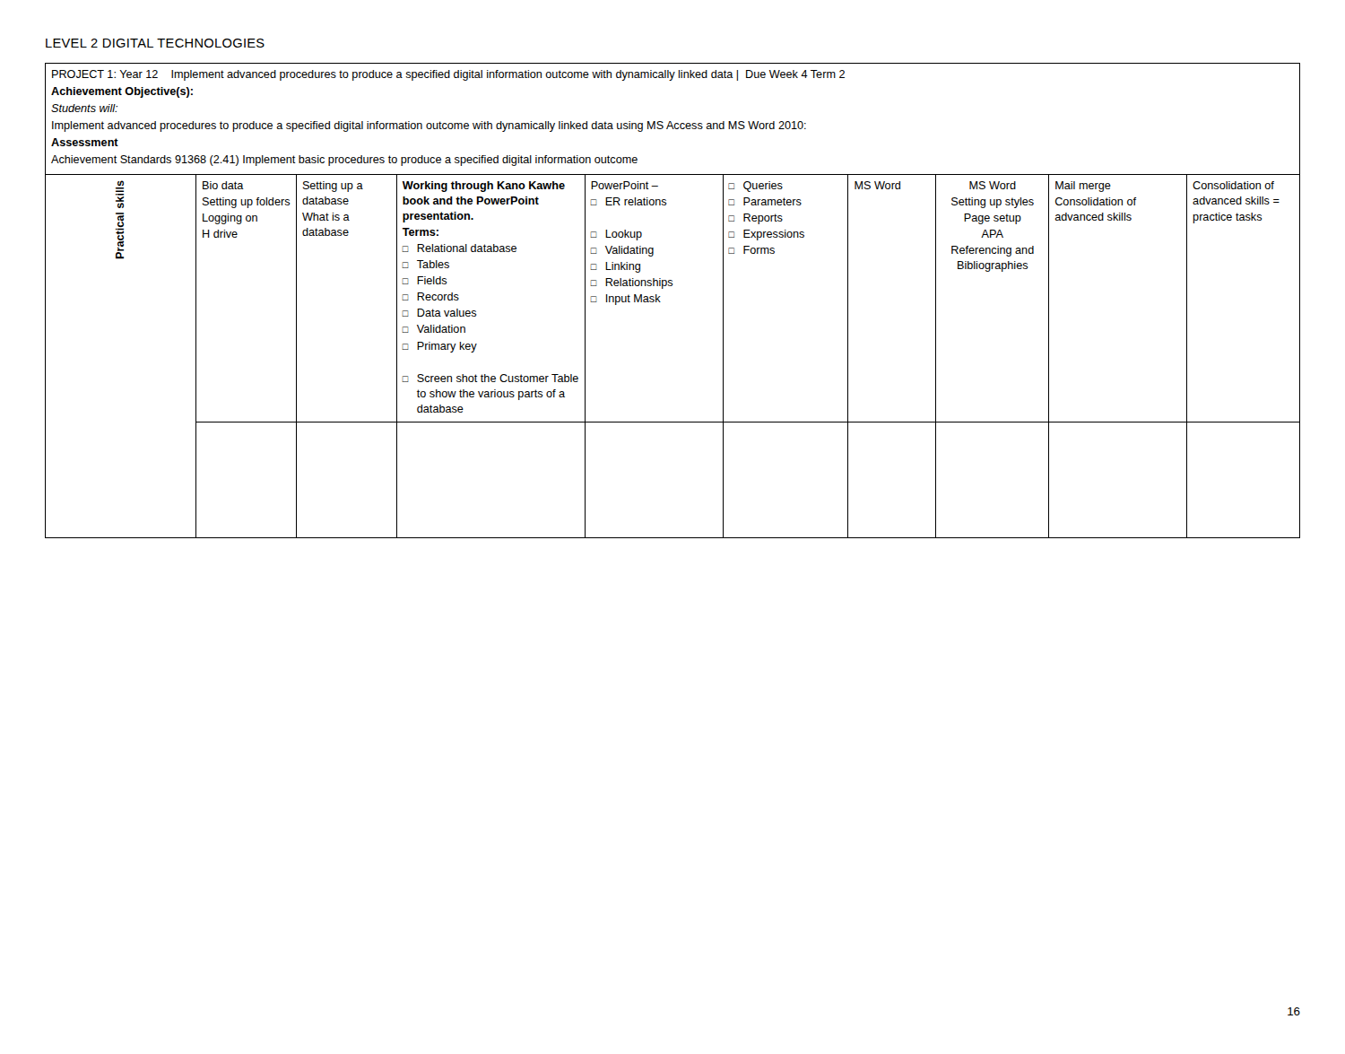LEVEL 2 DIGITAL TECHNOLOGIES
| PROJECT 1: Year 12 Implement advanced procedures to produce a specified digital information outcome with dynamically linked data / Due Week 4 Term 2 Achievement Objective(s): Students will: Implement advanced procedures to produce a specified digital information outcome with dynamically linked data using MS Access and MS Word 2010: Assessment Achievement Standards 91368 (2.41) Implement basic procedures to produce a specified digital information outcome |
| Practical skills | Bio data Setting up folders Logging on H drive | Setting up a database What is a database | Working through Kano Kawhe book and the PowerPoint presentation. Terms: Relational database Tables Fields Records Data values Validation Primary key Screen shot the Customer Table to show the various parts of a database | PowerPoint – ER relations Lookup Validating Linking Relationships Input Mask | Queries Parameters Reports Expressions Forms | MS Word | MS Word Setting up styles Page setup APA Referencing and Bibliographies | Mail merge Consolidation of advanced skills | Consolidation of advanced skills = practice tasks |
16